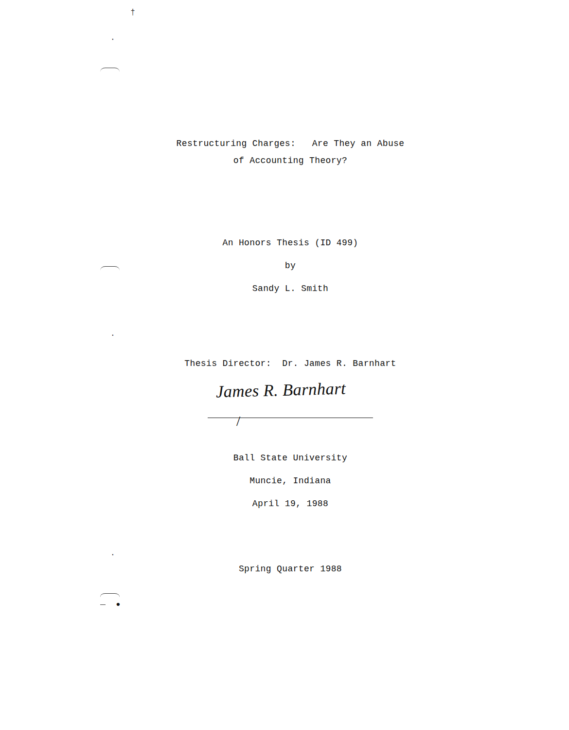† . . .
Restructuring Charges: Are They an Abuse
of Accounting Theory?
An Honors Thesis (ID 499)
by
Sandy L. Smith
Thesis Director: Dr. James R. Barnhart
James R. Barnhart /
Ball State University
Muncie, Indiana
April 19, 1988
Spring Quarter 1988
●